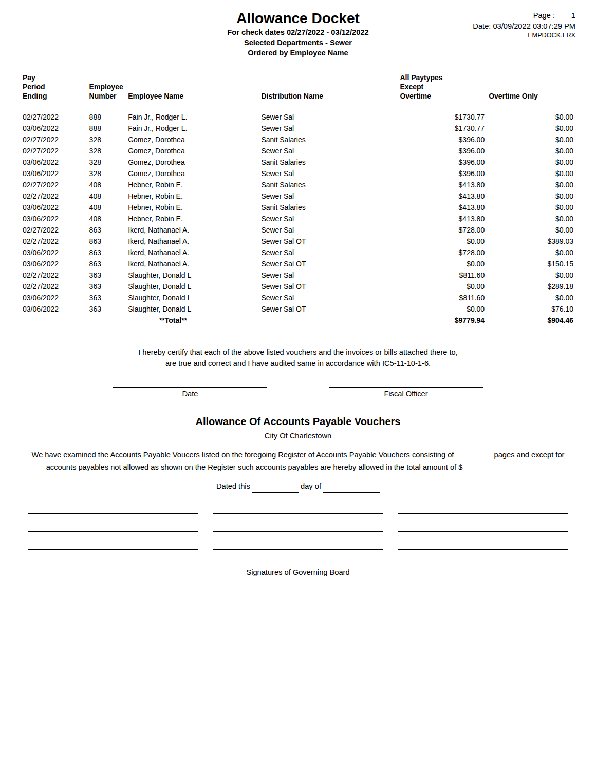Page :1
Date: 03/09/2022 03:07:29 PM
EMPDOCK.FRX
Allowance Docket
For check dates 02/27/2022 - 03/12/2022
Selected Departments - Sewer
Ordered by Employee Name
| Pay | | | | All Paytypes | |
| --- | --- | --- | --- | --- | --- |
| Period | Employee | | | Except | |
| Ending | Number | Employee Name | Distribution Name | Overtime | Overtime Only |
| 02/27/2022 | 888 | Fain Jr., Rodger L. | Sewer Sal | $1730.77 | $0.00 |
| 03/06/2022 | 888 | Fain Jr., Rodger L. | Sewer Sal | $1730.77 | $0.00 |
| 02/27/2022 | 328 | Gomez, Dorothea | Sanit Salaries | $396.00 | $0.00 |
| 02/27/2022 | 328 | Gomez, Dorothea | Sewer Sal | $396.00 | $0.00 |
| 03/06/2022 | 328 | Gomez, Dorothea | Sanit Salaries | $396.00 | $0.00 |
| 03/06/2022 | 328 | Gomez, Dorothea | Sewer Sal | $396.00 | $0.00 |
| 02/27/2022 | 408 | Hebner, Robin E. | Sanit Salaries | $413.80 | $0.00 |
| 02/27/2022 | 408 | Hebner, Robin E. | Sewer Sal | $413.80 | $0.00 |
| 03/06/2022 | 408 | Hebner, Robin E. | Sanit Salaries | $413.80 | $0.00 |
| 03/06/2022 | 408 | Hebner, Robin E. | Sewer Sal | $413.80 | $0.00 |
| 02/27/2022 | 863 | Ikerd, Nathanael A. | Sewer Sal | $728.00 | $0.00 |
| 02/27/2022 | 863 | Ikerd, Nathanael A. | Sewer Sal OT | $0.00 | $389.03 |
| 03/06/2022 | 863 | Ikerd, Nathanael A. | Sewer Sal | $728.00 | $0.00 |
| 03/06/2022 | 863 | Ikerd, Nathanael A. | Sewer Sal OT | $0.00 | $150.15 |
| 02/27/2022 | 363 | Slaughter, Donald L | Sewer Sal | $811.60 | $0.00 |
| 02/27/2022 | 363 | Slaughter, Donald L | Sewer Sal OT | $0.00 | $289.18 |
| 03/06/2022 | 363 | Slaughter, Donald L | Sewer Sal | $811.60 | $0.00 |
| 03/06/2022 | 363 | Slaughter, Donald L | Sewer Sal OT | $0.00 | $76.10 |
| | **Total** | | $9779.94 | $904.46 |
I hereby certify that each of the above listed vouchers and the invoices or bills attached there to,
are true and correct and I have audited same in accordance with IC5-11-10-1-6.
Date
Fiscal Officer
Allowance Of Accounts Payable Vouchers
City Of Charlestown
We have examined the Accounts Payable Voucers listed on the foregoing Register of Accounts Payable Vouchers consisting of pages and except for accounts payables not allowed as shown on the Register such accounts payables are hereby allowed in the total amount of $
Dated this day of
Signatures of Governing Board